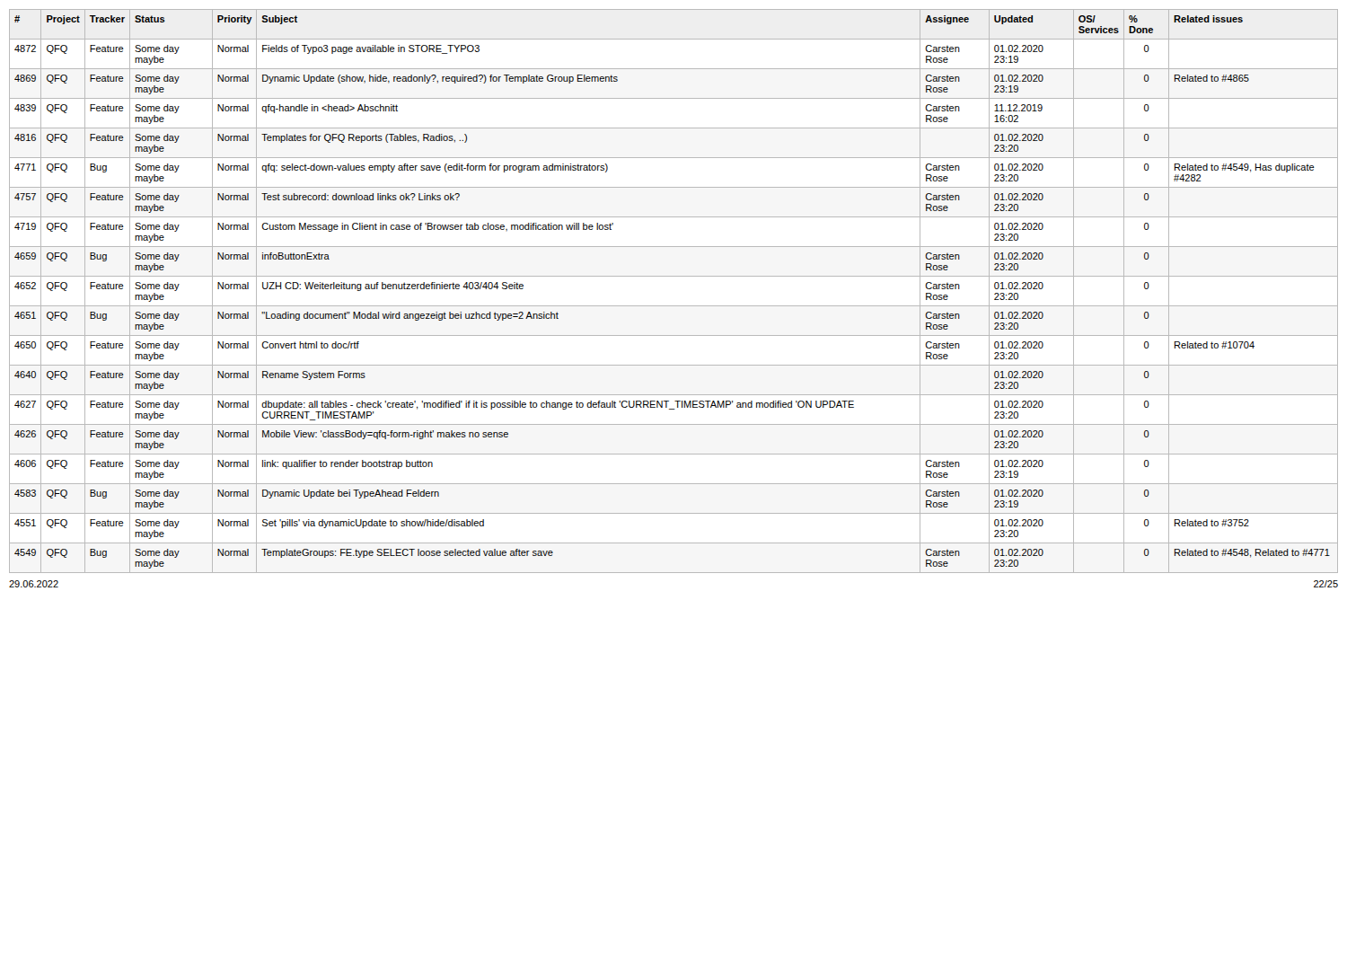| # | Project | Tracker | Status | Priority | Subject | Assignee | Updated | OS/ Services | % Done | Related issues |
| --- | --- | --- | --- | --- | --- | --- | --- | --- | --- | --- |
| 4872 | QFQ | Feature | Some day maybe | Normal | Fields of Typo3 page available in STORE_TYPO3 | Carsten Rose | 01.02.2020 23:19 | | 0 | |
| 4869 | QFQ | Feature | Some day maybe | Normal | Dynamic Update (show, hide, readonly?, required?) for Template Group Elements | Carsten Rose | 01.02.2020 23:19 | | 0 | Related to #4865 |
| 4839 | QFQ | Feature | Some day maybe | Normal | qfq-handle in <head> Abschnitt | Carsten Rose | 11.12.2019 16:02 | | 0 | |
| 4816 | QFQ | Feature | Some day maybe | Normal | Templates for QFQ Reports (Tables, Radios, ..) | | 01.02.2020 23:20 | | 0 | |
| 4771 | QFQ | Bug | Some day maybe | Normal | qfq: select-down-values empty after save (edit-form for program administrators) | Carsten Rose | 01.02.2020 23:20 | | 0 | Related to #4549, Has duplicate #4282 |
| 4757 | QFQ | Feature | Some day maybe | Normal | Test subrecord: download links ok? Links ok? | Carsten Rose | 01.02.2020 23:20 | | 0 | |
| 4719 | QFQ | Feature | Some day maybe | Normal | Custom Message in Client in case of 'Browser tab close, modification will be lost' | | 01.02.2020 23:20 | | 0 | |
| 4659 | QFQ | Bug | Some day maybe | Normal | infoButtonExtra | Carsten Rose | 01.02.2020 23:20 | | 0 | |
| 4652 | QFQ | Feature | Some day maybe | Normal | UZH CD: Weiterleitung auf benutzerdefinierte 403/404 Seite | Carsten Rose | 01.02.2020 23:20 | | 0 | |
| 4651 | QFQ | Bug | Some day maybe | Normal | "Loading document" Modal wird angezeigt bei uzhcd type=2 Ansicht | Carsten Rose | 01.02.2020 23:20 | | 0 | |
| 4650 | QFQ | Feature | Some day maybe | Normal | Convert html to doc/rtf | Carsten Rose | 01.02.2020 23:20 | | 0 | Related to #10704 |
| 4640 | QFQ | Feature | Some day maybe | Normal | Rename System Forms | | 01.02.2020 23:20 | | 0 | |
| 4627 | QFQ | Feature | Some day maybe | Normal | dbupdate: all tables - check 'create', 'modified' if it is possible to change to default 'CURRENT_TIMESTAMP' and modified 'ON UPDATE CURRENT_TIMESTAMP' | | 01.02.2020 23:20 | | 0 | |
| 4626 | QFQ | Feature | Some day maybe | Normal | Mobile View: 'classBody=qfq-form-right' makes no sense | | 01.02.2020 23:20 | | 0 | |
| 4606 | QFQ | Feature | Some day maybe | Normal | link: qualifier to render bootstrap button | Carsten Rose | 01.02.2020 23:19 | | 0 | |
| 4583 | QFQ | Bug | Some day maybe | Normal | Dynamic Update bei TypeAhead Feldern | Carsten Rose | 01.02.2020 23:19 | | 0 | |
| 4551 | QFQ | Feature | Some day maybe | Normal | Set 'pills' via dynamicUpdate to show/hide/disabled | | 01.02.2020 23:20 | | 0 | Related to #3752 |
| 4549 | QFQ | Bug | Some day maybe | Normal | TemplateGroups: FE.type SELECT loose selected value after save | Carsten Rose | 01.02.2020 23:20 | | 0 | Related to #4548, Related to #4771 |
29.06.2022 22/25